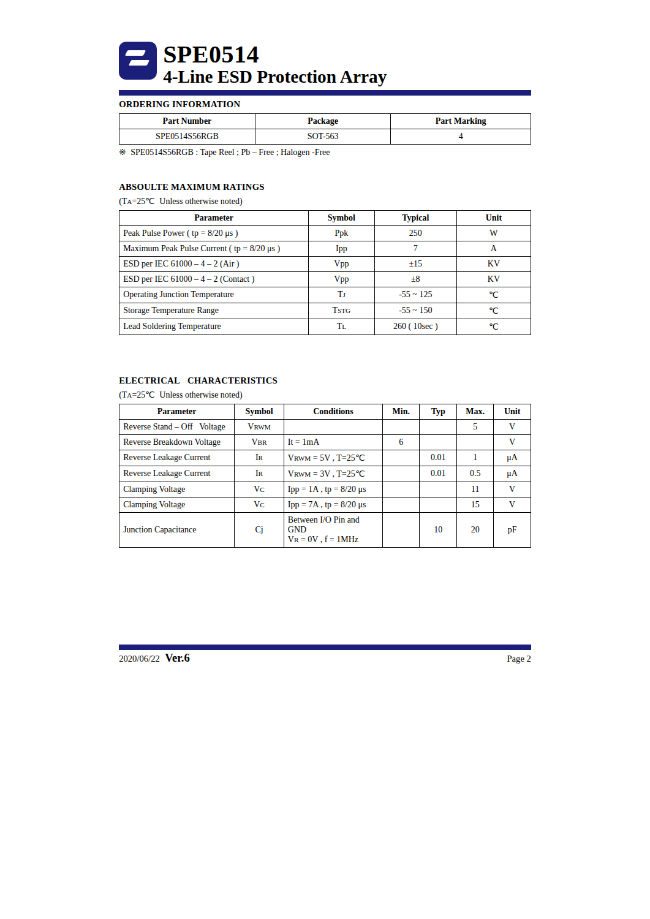SPE0514
4-Line ESD Protection Array
ORDERING INFORMATION
| Part Number | Package | Part Marking |
| --- | --- | --- |
| SPE0514S56RGB | SOT-563 | 4 |
※ SPE0514S56RGB : Tape Reel ; Pb – Free ; Halogen -Free
ABSOULTE MAXIMUM RATINGS
(TA=25℃ Unless otherwise noted)
| Parameter | Symbol | Typical | Unit |
| --- | --- | --- | --- |
| Peak Pulse Power ( tp = 8/20 μs ) | Ppk | 250 | W |
| Maximum Peak Pulse Current ( tp = 8/20 μs ) | Ipp | 7 | A |
| ESD per IEC 61000 – 4 – 2 (Air ) | Vpp | ±15 | KV |
| ESD per IEC 61000 – 4 – 2 (Contact ) | Vpp | ±8 | KV |
| Operating Junction Temperature | T J | -55 ~ 125 | ℃ |
| Storage Temperature Range | T STG | -55 ~ 150 | ℃ |
| Lead Soldering Temperature | T L | 260 ( 10sec ) | ℃ |
ELECTRICAL CHARACTERISTICS
(TA=25℃ Unless otherwise noted)
| Parameter | Symbol | Conditions | Min. | Typ | Max. | Unit |
| --- | --- | --- | --- | --- | --- | --- |
| Reverse Stand – Off Voltage | V RWM | | | | 5 | V |
| Reverse Breakdown Voltage | V BR | It = 1mA | 6 | | | V |
| Reverse Leakage Current | I R | V RWM = 5V , T=25℃ | | 0.01 | 1 | μA |
| Reverse Leakage Current | I R | V RWM = 3V , T=25℃ | | 0.01 | 0.5 | μA |
| Clamping Voltage | V C | Ipp = 1A , tp = 8/20 μs | | | 11 | V |
| Clamping Voltage | V C | Ipp = 7A , tp = 8/20 μs | | | 15 | V |
| Junction Capacitance | Cj | Between I/O Pin and GND V R = 0V , f = 1MHz | | 10 | 20 | pF |
2020/06/22 Ver.6
Page 2